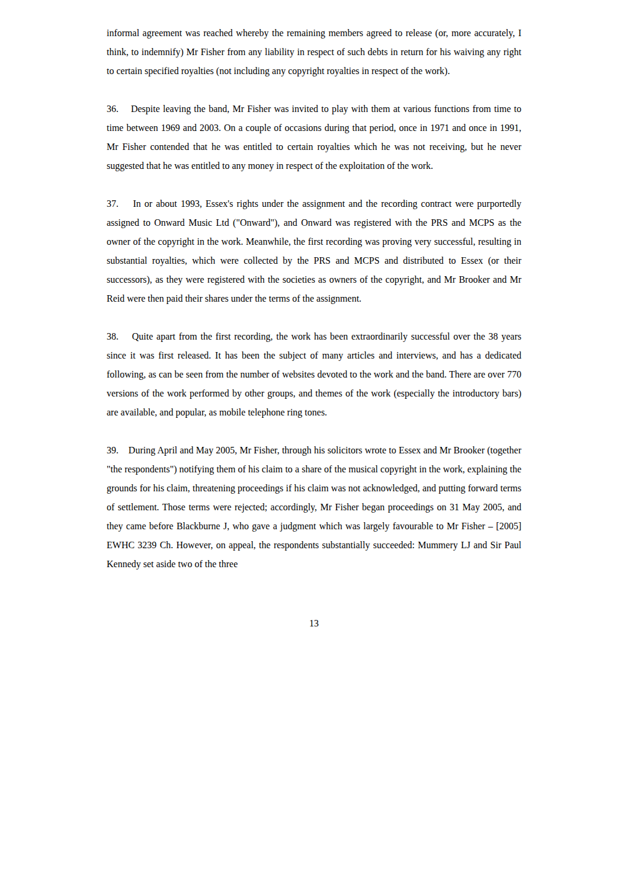informal agreement was reached whereby the remaining members agreed to release (or, more accurately, I think, to indemnify) Mr Fisher from any liability in respect of such debts in return for his waiving any right to certain specified royalties (not including any copyright royalties in respect of the work).
36. Despite leaving the band, Mr Fisher was invited to play with them at various functions from time to time between 1969 and 2003. On a couple of occasions during that period, once in 1971 and once in 1991, Mr Fisher contended that he was entitled to certain royalties which he was not receiving, but he never suggested that he was entitled to any money in respect of the exploitation of the work.
37. In or about 1993, Essex's rights under the assignment and the recording contract were purportedly assigned to Onward Music Ltd ("Onward"), and Onward was registered with the PRS and MCPS as the owner of the copyright in the work. Meanwhile, the first recording was proving very successful, resulting in substantial royalties, which were collected by the PRS and MCPS and distributed to Essex (or their successors), as they were registered with the societies as owners of the copyright, and Mr Brooker and Mr Reid were then paid their shares under the terms of the assignment.
38. Quite apart from the first recording, the work has been extraordinarily successful over the 38 years since it was first released. It has been the subject of many articles and interviews, and has a dedicated following, as can be seen from the number of websites devoted to the work and the band. There are over 770 versions of the work performed by other groups, and themes of the work (especially the introductory bars) are available, and popular, as mobile telephone ring tones.
39. During April and May 2005, Mr Fisher, through his solicitors wrote to Essex and Mr Brooker (together "the respondents") notifying them of his claim to a share of the musical copyright in the work, explaining the grounds for his claim, threatening proceedings if his claim was not acknowledged, and putting forward terms of settlement. Those terms were rejected; accordingly, Mr Fisher began proceedings on 31 May 2005, and they came before Blackburne J, who gave a judgment which was largely favourable to Mr Fisher – [2005] EWHC 3239 Ch. However, on appeal, the respondents substantially succeeded: Mummery LJ and Sir Paul Kennedy set aside two of the three
13